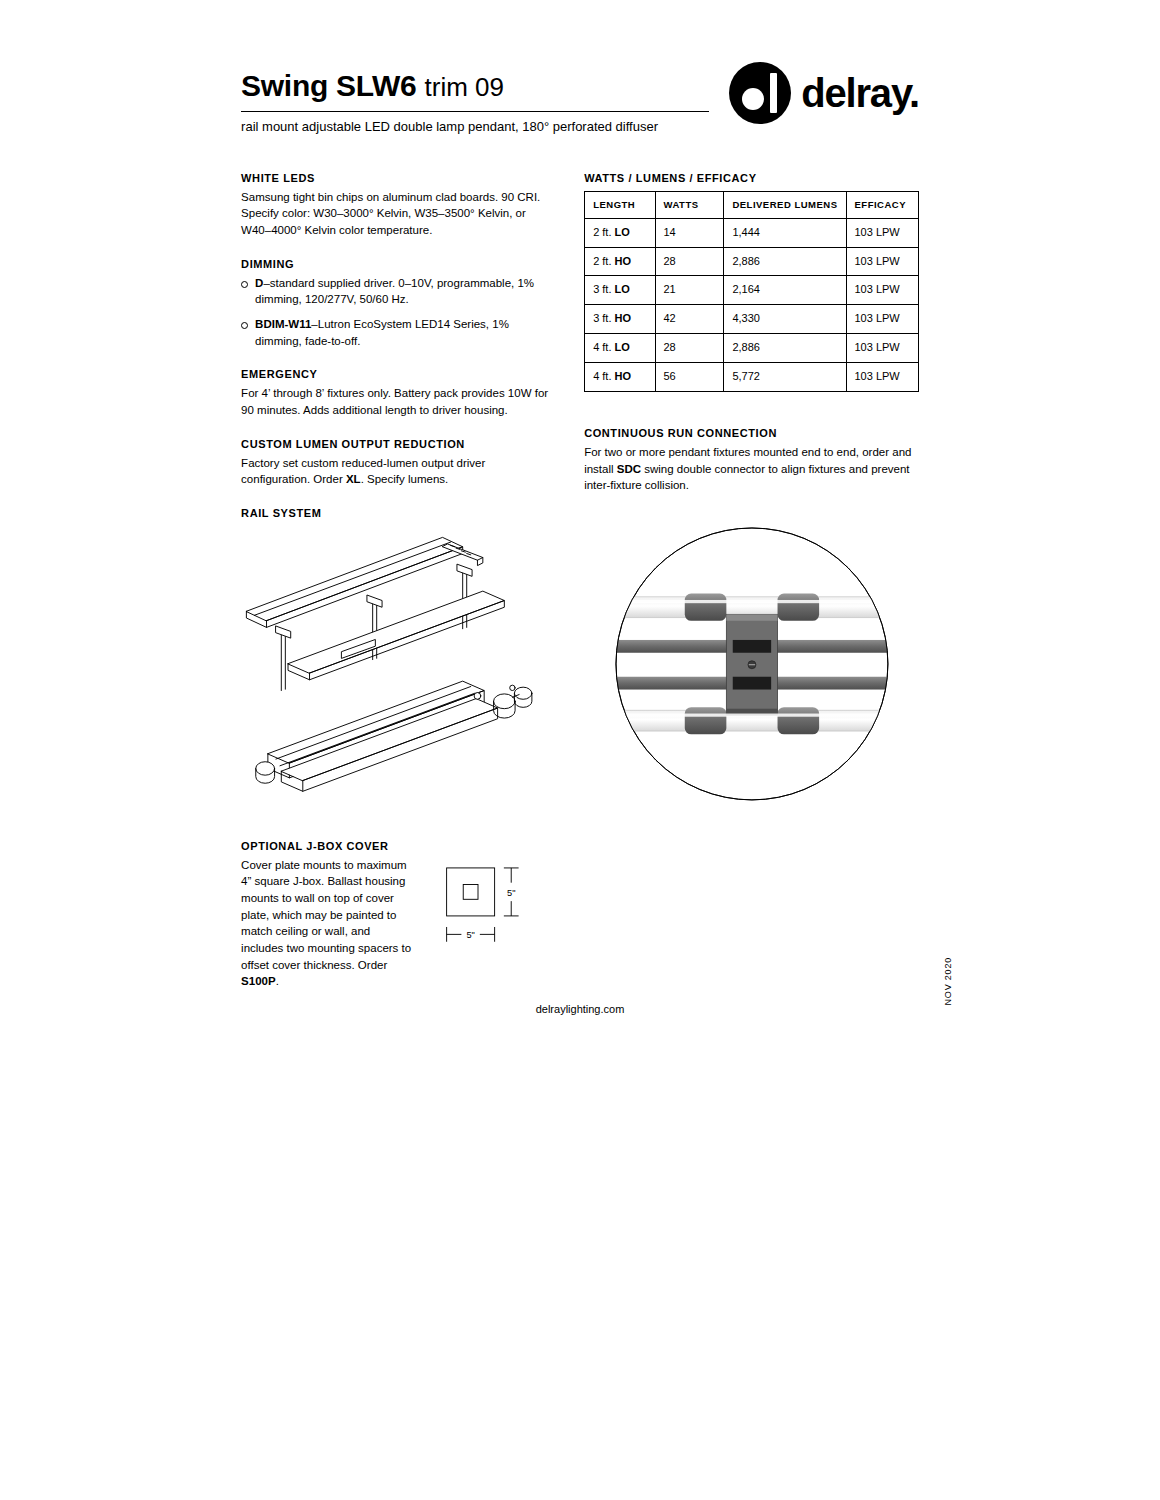Swing SLW6 trim 09
rail mount adjustable LED double lamp pendant, 180° perforated diffuser
delray.
White LEDs
Samsung tight bin chips on aluminum clad boards. 90 CRI. Specify color: W30–3000° Kelvin, W35–3500° Kelvin, or W40–4000° Kelvin color temperature.
Dimming
D–standard supplied driver. 0–10V, programmable, 1% dimming, 120/277V, 50/60 Hz.
BDIM-W11–Lutron EcoSystem LED14 Series, 1% dimming, fade-to-off.
Emergency
For 4’ through 8’ fixtures only. Battery pack provides 10W for 90 minutes. Adds additional length to driver housing.
Custom Lumen Output Reduction
Factory set custom reduced-lumen output driver configuration. Order XL. Specify lumens.
Rail System
Optional J-Box Cover
Cover plate mounts to maximum 4” square J-box. Ballast housing mounts to wall on top of cover plate, which may be painted to match ceiling or wall, and includes two mounting spacers to offset cover thickness. Order S100P.
5" 5"
Watts / Lumens / Efficacy
| Length | Watts | Delivered Lumens | Efficacy |
| --- | --- | --- | --- |
| 2 ft. LO | 14 | 1,444 | 103 LPW |
| 2 ft. HO | 28 | 2,886 | 103 LPW |
| 3 ft. LO | 21 | 2,164 | 103 LPW |
| 3 ft. HO | 42 | 4,330 | 103 LPW |
| 4 ft. LO | 28 | 2,886 | 103 LPW |
| 4 ft. HO | 56 | 5,772 | 103 LPW |
Continuous Run Connection
For two or more pendant fixtures mounted end to end, order and install SDC swing double connector to align fixtures and prevent inter-fixture collision.
delraylighting.com
NOV 2020